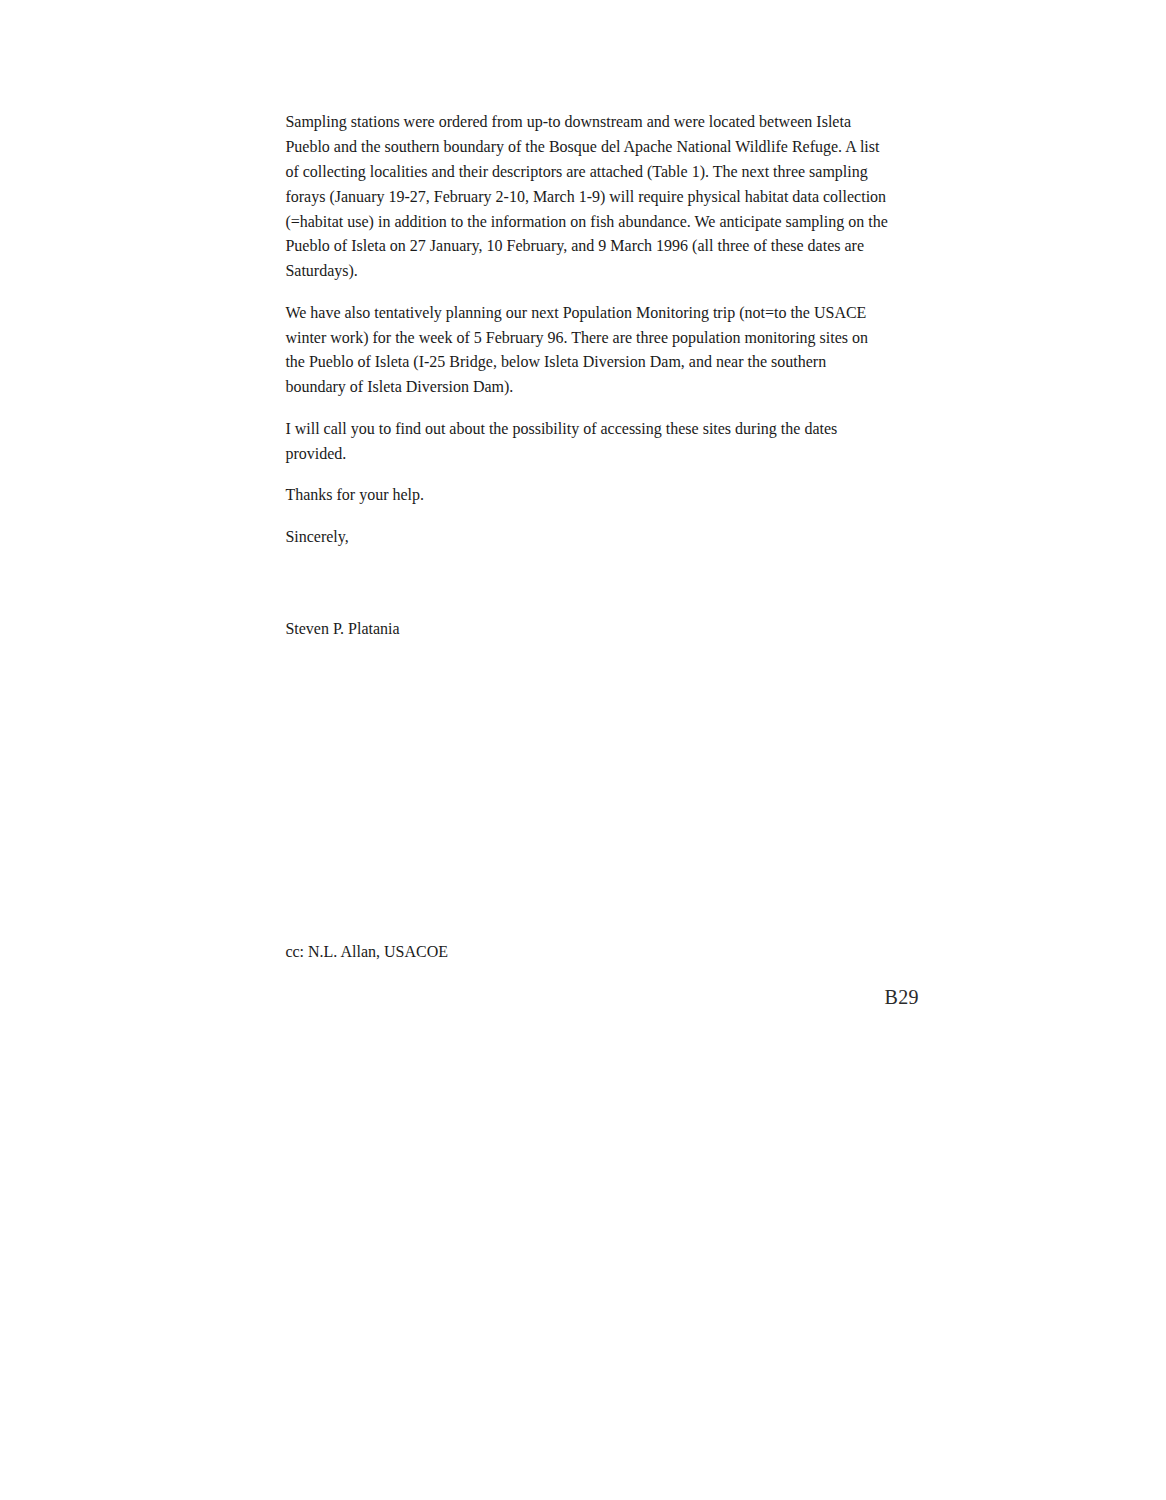Sampling stations were ordered from up-to downstream and were located between Isleta Pueblo and the southern boundary of the Bosque del Apache National Wildlife Refuge. A list of collecting localities and their descriptors are attached (Table 1). The next three sampling forays (January 19-27, February 2-10, March 1-9) will require physical habitat data collection (=habitat use) in addition to the information on fish abundance. We anticipate sampling on the Pueblo of Isleta on 27 January, 10 February, and 9 March 1996 (all three of these dates are Saturdays).
We have also tentatively planning our next Population Monitoring trip (not=to the USACE winter work) for the week of 5 February 96. There are three population monitoring sites on the Pueblo of Isleta (I-25 Bridge, below Isleta Diversion Dam, and near the southern boundary of Isleta Diversion Dam).
I will call you to find out about the possibility of accessing these sites during the dates provided.
Thanks for your help.
Sincerely,
Steven P. Platania
cc: N.L. Allan, USACOE
B29